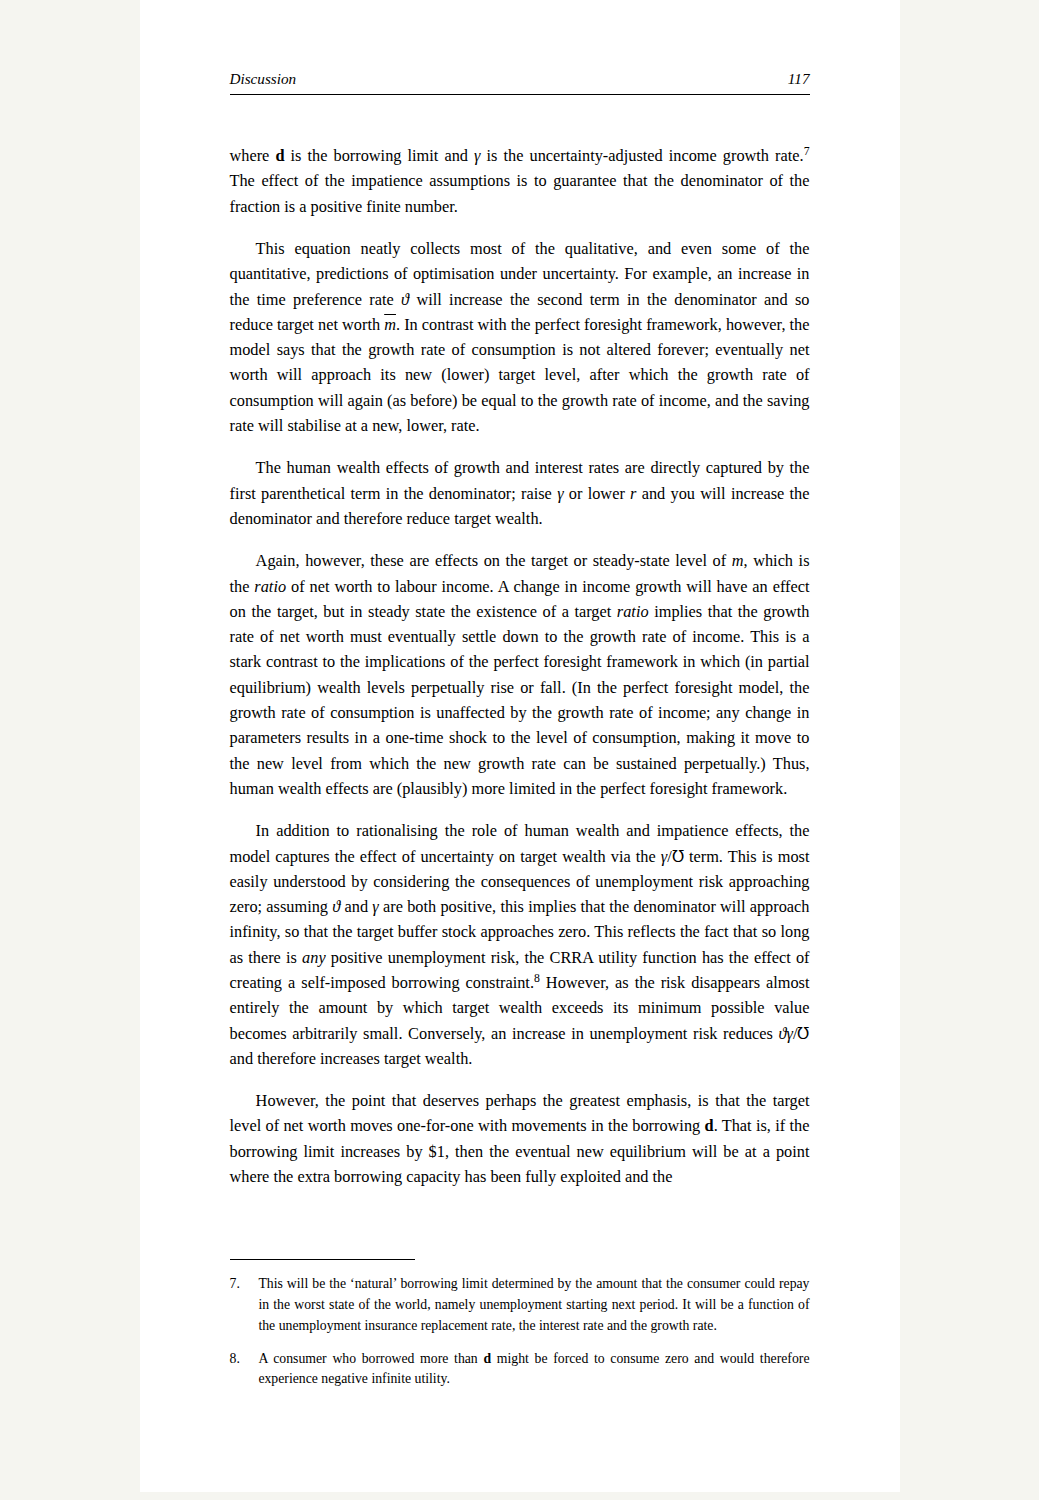Discussion 117
where d is the borrowing limit and γ is the uncertainty-adjusted income growth rate.7 The effect of the impatience assumptions is to guarantee that the denominator of the fraction is a positive finite number.
This equation neatly collects most of the qualitative, and even some of the quantitative, predictions of optimisation under uncertainty. For example, an increase in the time preference rate ϑ will increase the second term in the denominator and so reduce target net worth m. In contrast with the perfect foresight framework, however, the model says that the growth rate of consumption is not altered forever; eventually net worth will approach its new (lower) target level, after which the growth rate of consumption will again (as before) be equal to the growth rate of income, and the saving rate will stabilise at a new, lower, rate.
The human wealth effects of growth and interest rates are directly captured by the first parenthetical term in the denominator; raise γ or lower r and you will increase the denominator and therefore reduce target wealth.
Again, however, these are effects on the target or steady-state level of m, which is the ratio of net worth to labour income. A change in income growth will have an effect on the target, but in steady state the existence of a target ratio implies that the growth rate of net worth must eventually settle down to the growth rate of income. This is a stark contrast to the implications of the perfect foresight framework in which (in partial equilibrium) wealth levels perpetually rise or fall. (In the perfect foresight model, the growth rate of consumption is unaffected by the growth rate of income; any change in parameters results in a one-time shock to the level of consumption, making it move to the new level from which the new growth rate can be sustained perpetually.) Thus, human wealth effects are (plausibly) more limited in the perfect foresight framework.
In addition to rationalising the role of human wealth and impatience effects, the model captures the effect of uncertainty on target wealth via the γ/℧ term. This is most easily understood by considering the consequences of unemployment risk approaching zero; assuming ϑ and γ are both positive, this implies that the denominator will approach infinity, so that the target buffer stock approaches zero. This reflects the fact that so long as there is any positive unemployment risk, the CRRA utility function has the effect of creating a self-imposed borrowing constraint.8 However, as the risk disappears almost entirely the amount by which target wealth exceeds its minimum possible value becomes arbitrarily small. Conversely, an increase in unemployment risk reduces ϑγ/℧ and therefore increases target wealth.
However, the point that deserves perhaps the greatest emphasis, is that the target level of net worth moves one-for-one with movements in the borrowing d. That is, if the borrowing limit increases by $1, then the eventual new equilibrium will be at a point where the extra borrowing capacity has been fully exploited and the
7. This will be the ‘natural’ borrowing limit determined by the amount that the consumer could repay in the worst state of the world, namely unemployment starting next period. It will be a function of the unemployment insurance replacement rate, the interest rate and the growth rate.
8. A consumer who borrowed more than d might be forced to consume zero and would therefore experience negative infinite utility.